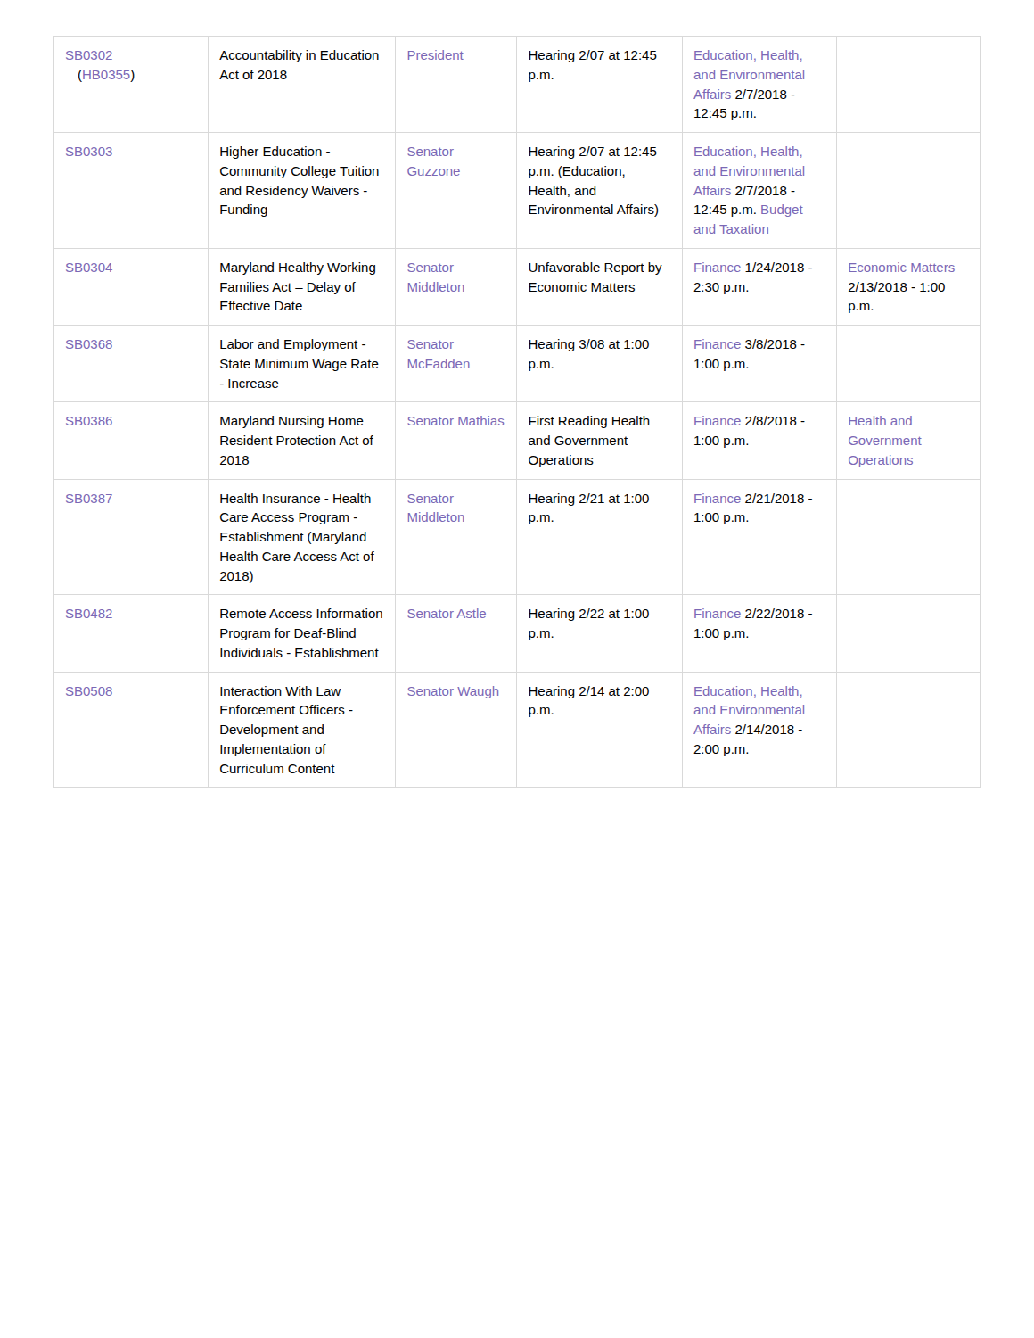| SB0302 ( HB0355 ) | Accountability in Education Act of 2018 | President | Hearing 2/07 at 12:45 p.m. | Education, Health, and Environmental Affairs 2/7/2018 - 12:45 p.m. | |
| SB0303 | Higher Education - Community College Tuition and Residency Waivers - Funding | Senator Guzzone | Hearing 2/07 at 12:45 p.m. (Education, Health, and Environmental Affairs) | Education, Health, and Environmental Affairs 2/7/2018 - 12:45 p.m. Budget and Taxation | |
| SB0304 | Maryland Healthy Working Families Act – Delay of Effective Date | Senator Middleton | Unfavorable Report by Economic Matters | Finance 1/24/2018 - 2:30 p.m. | Economic Matters 2/13/2018 - 1:00 p.m. |
| SB0368 | Labor and Employment - State Minimum Wage Rate - Increase | Senator McFadden | Hearing 3/08 at 1:00 p.m. | Finance 3/8/2018 - 1:00 p.m. | |
| SB0386 | Maryland Nursing Home Resident Protection Act of 2018 | Senator Mathias | First Reading Health and Government Operations | Finance 2/8/2018 - 1:00 p.m. | Health and Government Operations |
| SB0387 | Health Insurance - Health Care Access Program - Establishment (Maryland Health Care Access Act of 2018) | Senator Middleton | Hearing 2/21 at 1:00 p.m. | Finance 2/21/2018 - 1:00 p.m. | |
| SB0482 | Remote Access Information Program for Deaf-Blind Individuals - Establishment | Senator Astle | Hearing 2/22 at 1:00 p.m. | Finance 2/22/2018 - 1:00 p.m. | |
| SB0508 | Interaction With Law Enforcement Officers - Development and Implementation of Curriculum Content | Senator Waugh | Hearing 2/14 at 2:00 p.m. | Education, Health, and Environmental Affairs 2/14/2018 - 2:00 p.m. | |